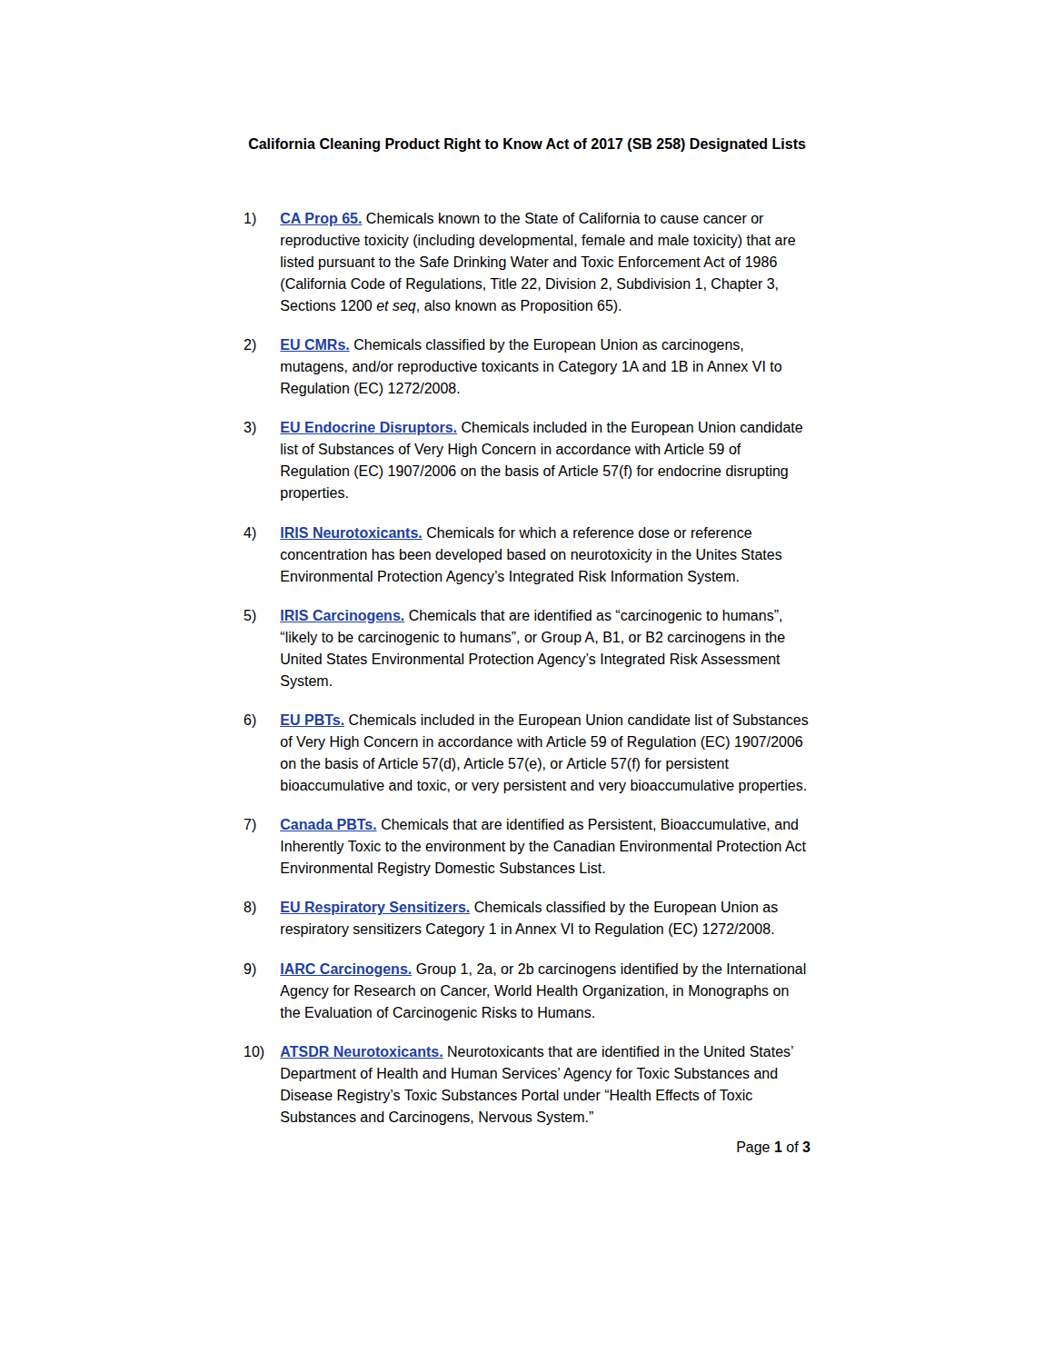California Cleaning Product Right to Know Act of 2017 (SB 258) Designated Lists
CA Prop 65. Chemicals known to the State of California to cause cancer or reproductive toxicity (including developmental, female and male toxicity) that are listed pursuant to the Safe Drinking Water and Toxic Enforcement Act of 1986 (California Code of Regulations, Title 22, Division 2, Subdivision 1, Chapter 3, Sections 1200 et seq, also known as Proposition 65).
EU CMRs. Chemicals classified by the European Union as carcinogens, mutagens, and/or reproductive toxicants in Category 1A and 1B in Annex VI to Regulation (EC) 1272/2008.
EU Endocrine Disruptors. Chemicals included in the European Union candidate list of Substances of Very High Concern in accordance with Article 59 of Regulation (EC) 1907/2006 on the basis of Article 57(f) for endocrine disrupting properties.
IRIS Neurotoxicants. Chemicals for which a reference dose or reference concentration has been developed based on neurotoxicity in the Unites States Environmental Protection Agency’s Integrated Risk Information System.
IRIS Carcinogens. Chemicals that are identified as “carcinogenic to humans”, “likely to be carcinogenic to humans”, or Group A, B1, or B2 carcinogens in the United States Environmental Protection Agency’s Integrated Risk Assessment System.
EU PBTs. Chemicals included in the European Union candidate list of Substances of Very High Concern in accordance with Article 59 of Regulation (EC) 1907/2006 on the basis of Article 57(d), Article 57(e), or Article 57(f) for persistent bioaccumulative and toxic, or very persistent and very bioaccumulative properties.
Canada PBTs. Chemicals that are identified as Persistent, Bioaccumulative, and Inherently Toxic to the environment by the Canadian Environmental Protection Act Environmental Registry Domestic Substances List.
EU Respiratory Sensitizers. Chemicals classified by the European Union as respiratory sensitizers Category 1 in Annex VI to Regulation (EC) 1272/2008.
IARC Carcinogens. Group 1, 2a, or 2b carcinogens identified by the International Agency for Research on Cancer, World Health Organization, in Monographs on the Evaluation of Carcinogenic Risks to Humans.
ATSDR Neurotoxicants. Neurotoxicants that are identified in the United States’ Department of Health and Human Services’ Agency for Toxic Substances and Disease Registry’s Toxic Substances Portal under “Health Effects of Toxic Substances and Carcinogens, Nervous System.”
Page 1 of 3